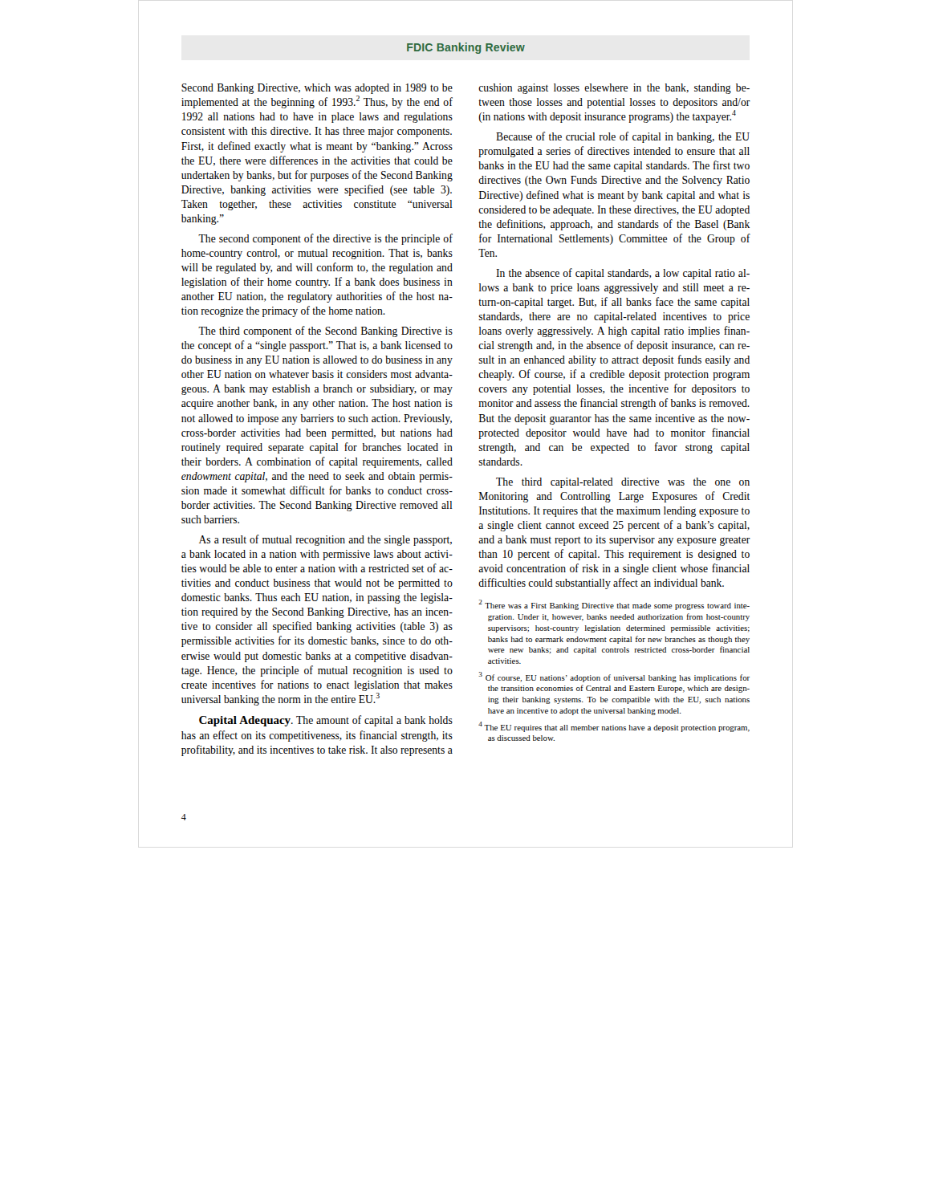FDIC Banking Review
Second Banking Directive, which was adopted in 1989 to be implemented at the beginning of 1993.2 Thus, by the end of 1992 all nations had to have in place laws and regulations consistent with this directive. It has three major components. First, it defined exactly what is meant by “banking.” Across the EU, there were differences in the activities that could be undertaken by banks, but for purposes of the Second Banking Directive, banking activities were specified (see table 3). Taken together, these activities constitute “universal banking.”
The second component of the directive is the principle of home-country control, or mutual recognition. That is, banks will be regulated by, and will conform to, the regulation and legislation of their home country. If a bank does business in another EU nation, the regulatory authorities of the host nation recognize the primacy of the home nation.
The third component of the Second Banking Directive is the concept of a “single passport.” That is, a bank licensed to do business in any EU nation is allowed to do business in any other EU nation on whatever basis it considers most advantageous. A bank may establish a branch or subsidiary, or may acquire another bank, in any other nation. The host nation is not allowed to impose any barriers to such action. Previously, cross-border activities had been permitted, but nations had routinely required separate capital for branches located in their borders. A combination of capital requirements, called endowment capital, and the need to seek and obtain permission made it somewhat difficult for banks to conduct cross-border activities. The Second Banking Directive removed all such barriers.
As a result of mutual recognition and the single passport, a bank located in a nation with permissive laws about activities would be able to enter a nation with a restricted set of activities and conduct business that would not be permitted to domestic banks. Thus each EU nation, in passing the legislation required by the Second Banking Directive, has an incentive to consider all specified banking activities (table 3) as permissible activities for its domestic banks, since to do otherwise would put domestic banks at a competitive disadvantage. Hence, the principle of mutual recognition is used to create incentives for nations to enact legislation that makes universal banking the norm in the entire EU.3
Capital Adequacy. The amount of capital a bank holds has an effect on its competitiveness, its financial strength, its profitability, and its incentives to take risk. It also represents a cushion against losses elsewhere in the bank, standing between those losses and potential losses to depositors and/or (in nations with deposit insurance programs) the taxpayer.4
Because of the crucial role of capital in banking, the EU promulgated a series of directives intended to ensure that all banks in the EU had the same capital standards. The first two directives (the Own Funds Directive and the Solvency Ratio Directive) defined what is meant by bank capital and what is considered to be adequate. In these directives, the EU adopted the definitions, approach, and standards of the Basel (Bank for International Settlements) Committee of the Group of Ten.
In the absence of capital standards, a low capital ratio allows a bank to price loans aggressively and still meet a return-on-capital target. But, if all banks face the same capital standards, there are no capital-related incentives to price loans overly aggressively. A high capital ratio implies financial strength and, in the absence of deposit insurance, can result in an enhanced ability to attract deposit funds easily and cheaply. Of course, if a credible deposit protection program covers any potential losses, the incentive for depositors to monitor and assess the financial strength of banks is removed. But the deposit guarantor has the same incentive as the now-protected depositor would have had to monitor financial strength, and can be expected to favor strong capital standards.
The third capital-related directive was the one on Monitoring and Controlling Large Exposures of Credit Institutions. It requires that the maximum lending exposure to a single client cannot exceed 25 percent of a bank’s capital, and a bank must report to its supervisor any exposure greater than 10 percent of capital. This requirement is designed to avoid concentration of risk in a single client whose financial difficulties could substantially affect an individual bank.
2 There was a First Banking Directive that made some progress toward integration. Under it, however, banks needed authorization from host-country supervisors; host-country legislation determined permissible activities; banks had to earmark endowment capital for new branches as though they were new banks; and capital controls restricted cross-border financial activities.
3 Of course, EU nations’ adoption of universal banking has implications for the transition economies of Central and Eastern Europe, which are designing their banking systems. To be compatible with the EU, such nations have an incentive to adopt the universal banking model.
4 The EU requires that all member nations have a deposit protection program, as discussed below.
4